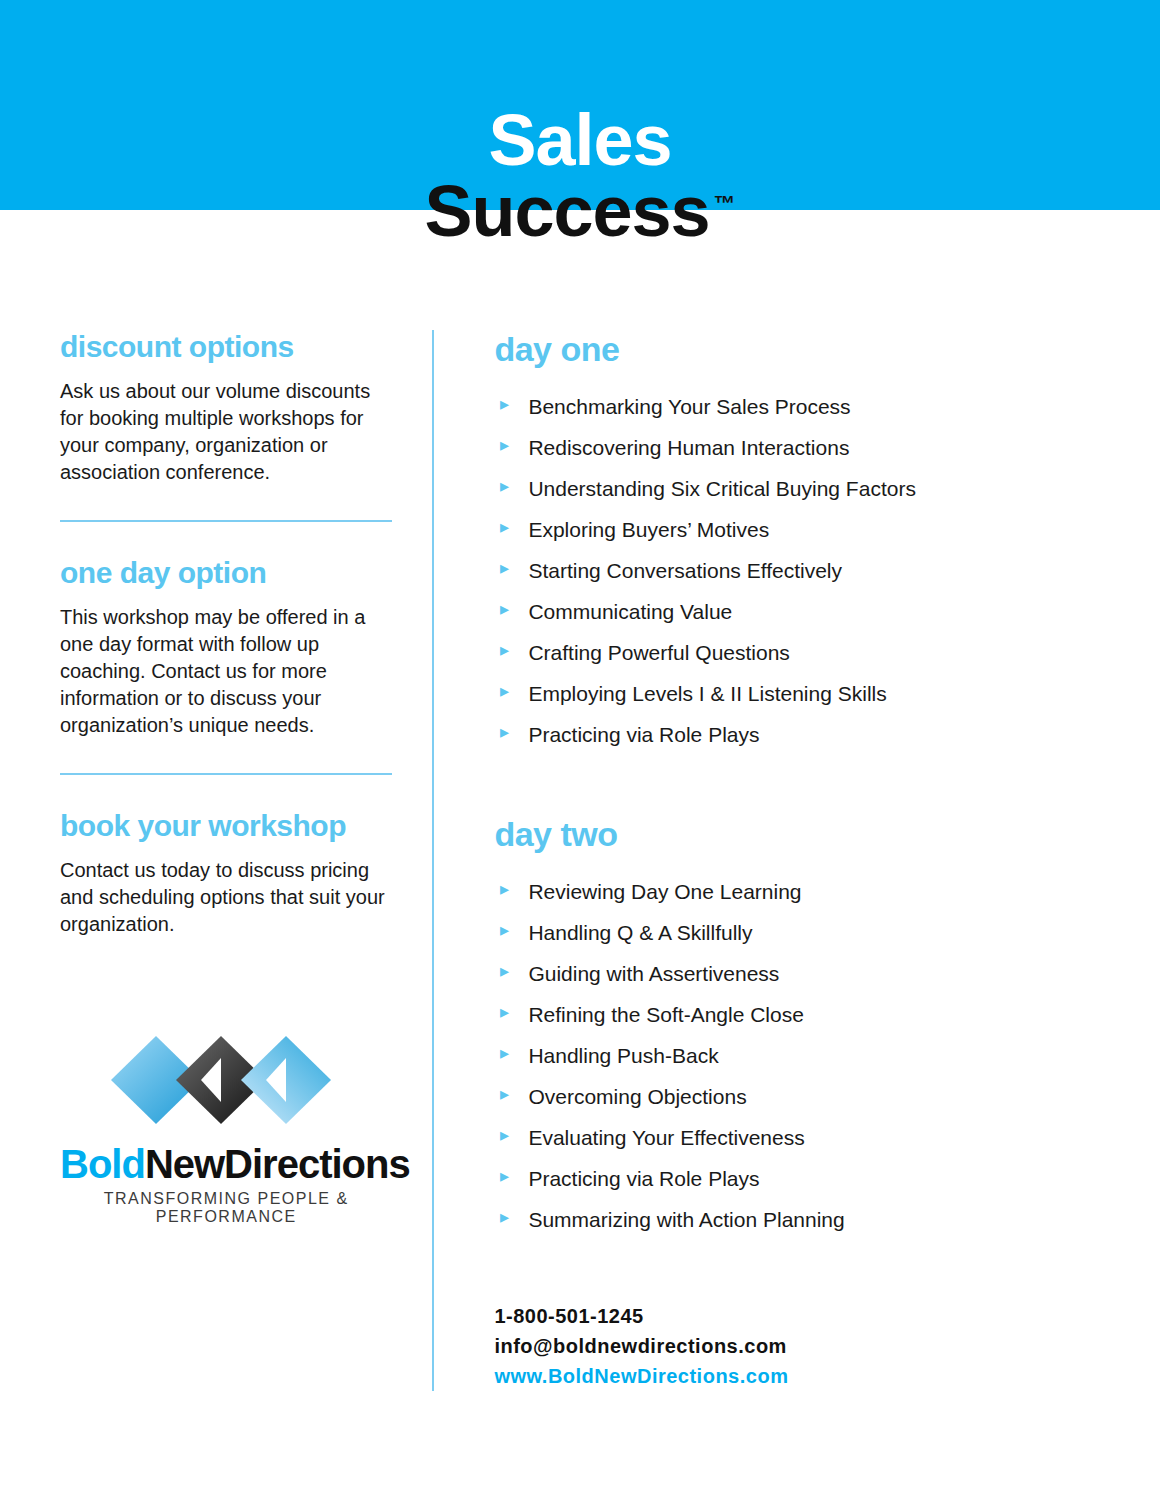Sales Success™
discount options
Ask us about our volume discounts for booking multiple workshops for your company, organization or association conference.
one day option
This workshop may be offered in a one day format with follow up coaching. Contact us for more information or to discuss your organization’s unique needs.
book your workshop
Contact us today to discuss pricing and scheduling options that suit your organization.
Bold NewDirections
TRANSFORMING PEOPLE & PERFORMANCE
day one
Benchmarking Your Sales Process
Rediscovering Human Interactions
Understanding Six Critical Buying Factors
Exploring Buyers’ Motives
Starting Conversations Effectively
Communicating Value
Crafting Powerful Questions
Employing Levels I & II Listening Skills
Practicing via Role Plays
day two
Reviewing Day One Learning
Handling Q & A Skillfully
Guiding with Assertiveness
Refining the Soft-Angle Close
Handling Push-Back
Overcoming Objections
Evaluating Your Effectiveness
Practicing via Role Plays
Summarizing with Action Planning
1-800-501-1245
info@boldnewdirections.com
www.BoldNewDirections.com